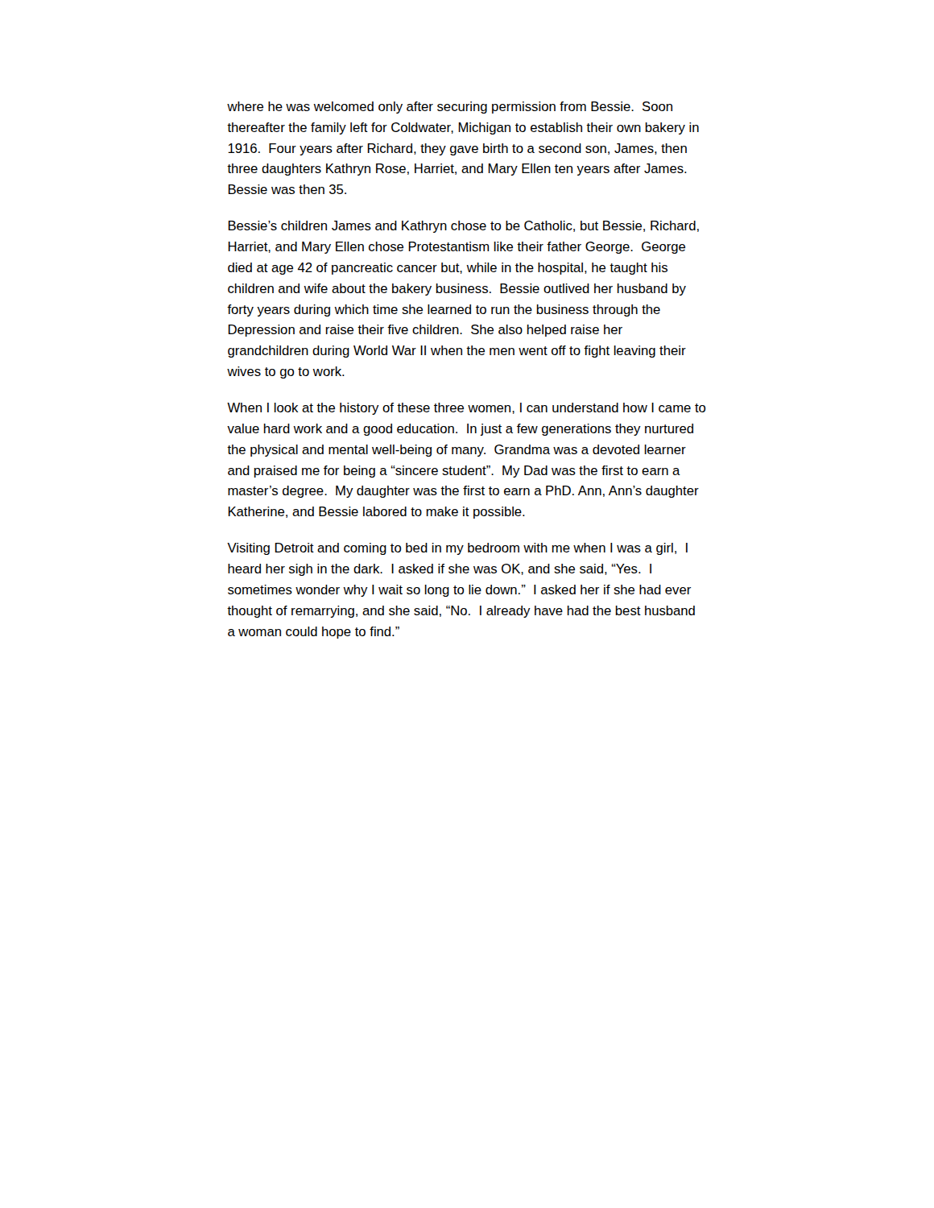where he was welcomed only after securing permission from Bessie. Soon thereafter the family left for Coldwater, Michigan to establish their own bakery in 1916. Four years after Richard, they gave birth to a second son, James, then three daughters Kathryn Rose, Harriet, and Mary Ellen ten years after James. Bessie was then 35.
Bessie’s children James and Kathryn chose to be Catholic, but Bessie, Richard, Harriet, and Mary Ellen chose Protestantism like their father George. George died at age 42 of pancreatic cancer but, while in the hospital, he taught his children and wife about the bakery business. Bessie outlived her husband by forty years during which time she learned to run the business through the Depression and raise their five children. She also helped raise her grandchildren during World War II when the men went off to fight leaving their wives to go to work.
When I look at the history of these three women, I can understand how I came to value hard work and a good education. In just a few generations they nurtured the physical and mental well-being of many. Grandma was a devoted learner and praised me for being a “sincere student”. My Dad was the first to earn a master’s degree. My daughter was the first to earn a PhD. Ann, Ann’s daughter Katherine, and Bessie labored to make it possible.
Visiting Detroit and coming to bed in my bedroom with me when I was a girl, I heard her sigh in the dark. I asked if she was OK, and she said, “Yes. I sometimes wonder why I wait so long to lie down.” I asked her if she had ever thought of remarrying, and she said, “No. I already have had the best husband a woman could hope to find.”